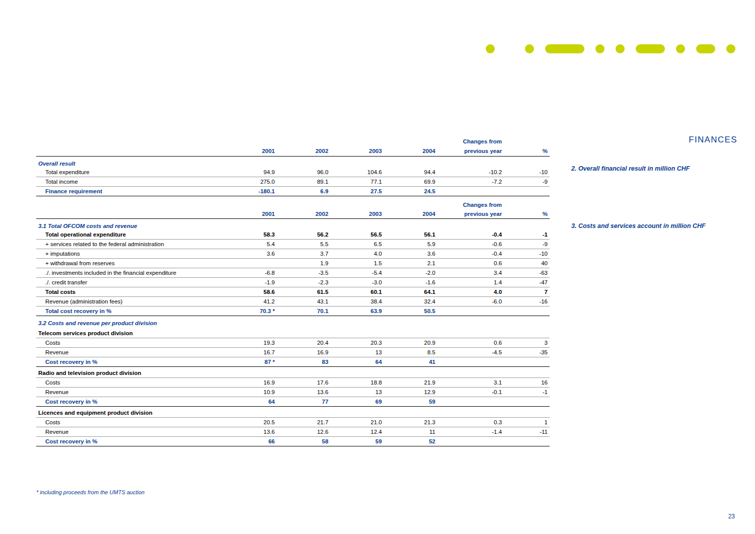FINANCES
2. Overall financial result in million CHF
3. Costs and services account in million CHF
| | | | | | Changes from | |
| --- | --- | --- | --- | --- | --- | --- |
| | 2001 | 2002 | 2003 | 2004 | previous year | % |
| Overall result |
| Total expenditure | 94.9 | 96.0 | 104.6 | 94.4 | -10.2 | -10 |
| Total income | 275.0 | 89.1 | 77.1 | 69.9 | -7.2 | -9 |
| Finance requirement | -180.1 | 6.9 | 27.5 | 24.5 | | |
| | | | | | Changes from | |
| | 2001 | 2002 | 2003 | 2004 | previous year | % |
| 3.1 Total OFCOM costs and revenue |
| Total operational expenditure | 58.3 | 56.2 | 56.5 | 56.1 | -0.4 | -1 |
| + services related to the federal administration | 5.4 | 5.5 | 6.5 | 5.9 | -0.6 | -9 |
| + imputations | 3.6 | 3.7 | 4.0 | 3.6 | -0.4 | -10 |
| + withdrawal from reserves | | 1.9 | 1.5 | 2.1 | 0.6 | 40 |
| ./. investments included in the financial expenditure | -6.8 | -3.5 | -5.4 | -2.0 | 3.4 | -63 |
| ./. credit transfer | -1.9 | -2.3 | -3.0 | -1.6 | 1.4 | -47 |
| Total costs | 58.6 | 61.5 | 60.1 | 64.1 | 4.0 | 7 |
| Revenue (administration fees) | 41.2 | 43.1 | 38.4 | 32.4 | -6.0 | -16 |
| Total cost recovery in % | 70.3 * | 70.1 | 63.9 | 50.5 | | |
| 3.2 Costs and revenue per product division |
| Telecom services product division | | | | | | |
| Costs | 19.3 | 20.4 | 20.3 | 20.9 | 0.6 | 3 |
| Revenue | 16.7 | 16.9 | 13 | 8.5 | -4.5 | -35 |
| Cost recovery in % | 87 * | 83 | 64 | 41 | | |
| Radio and television product division | | | | | | |
| Costs | 16.9 | 17.6 | 18.8 | 21.9 | 3.1 | 16 |
| Revenue | 10.9 | 13.6 | 13 | 12.9 | -0.1 | -1 |
| Cost recovery in % | 64 | 77 | 69 | 59 | | |
| Licences and equipment product division | | | | | | |
| Costs | 20.5 | 21.7 | 21.0 | 21.3 | 0.3 | 1 |
| Revenue | 13.6 | 12.6 | 12.4 | 11 | -1.4 | -11 |
| Cost recovery in % | 66 | 58 | 59 | 52 | | |
* including proceeds from the UMTS auction
23